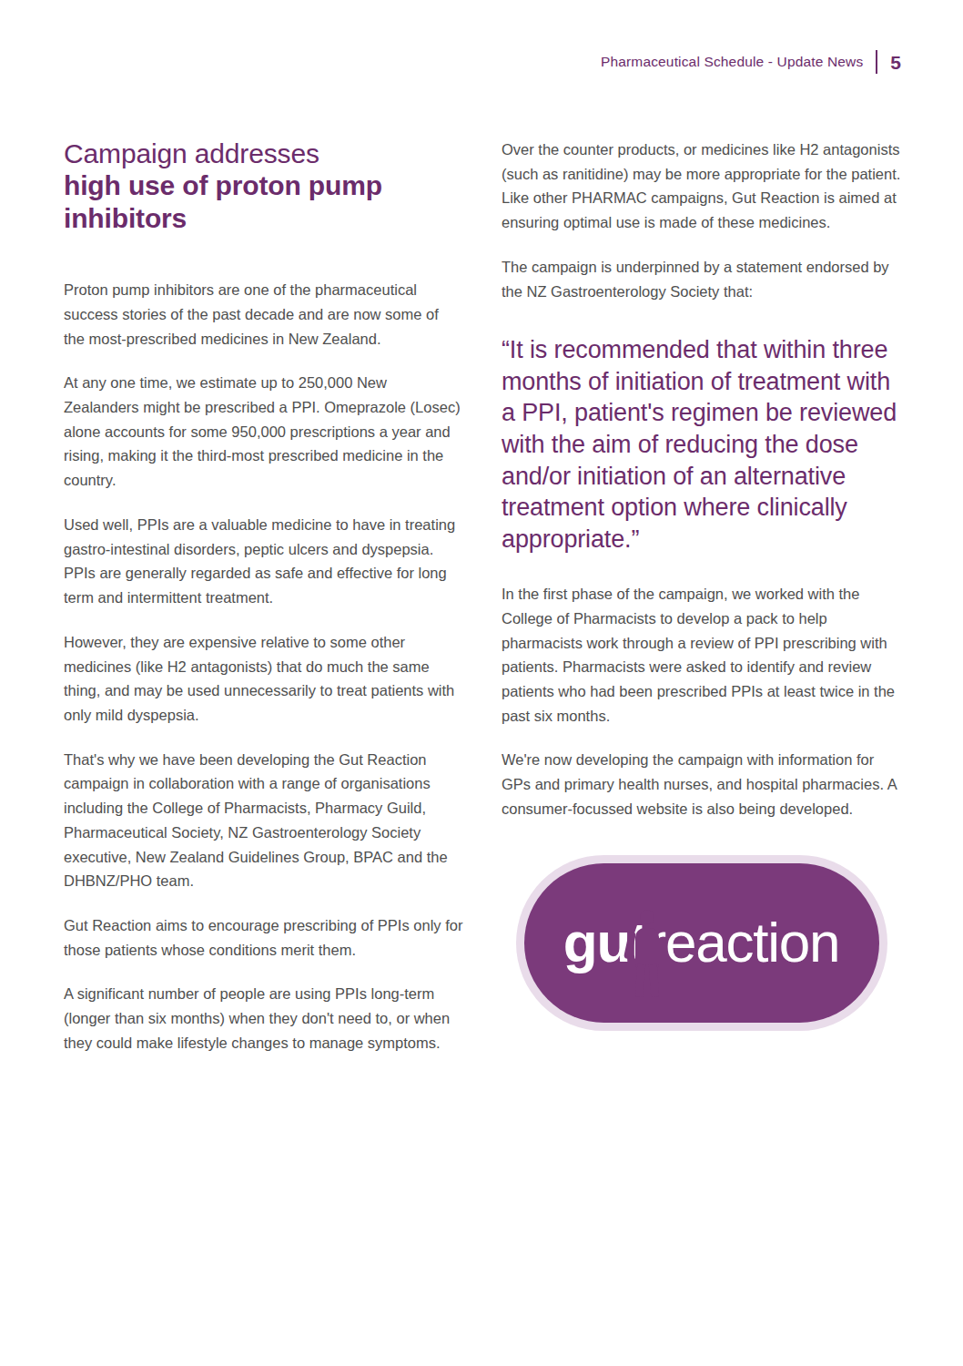Pharmaceutical Schedule - Update News 5
Campaign addresses high use of proton pump inhibitors
Proton pump inhibitors are one of the pharmaceutical success stories of the past decade and are now some of the most-prescribed medicines in New Zealand.
At any one time, we estimate up to 250,000 New Zealanders might be prescribed a PPI. Omeprazole (Losec) alone accounts for some 950,000 prescriptions a year and rising, making it the third-most prescribed medicine in the country.
Used well, PPIs are a valuable medicine to have in treating gastro-intestinal disorders, peptic ulcers and dyspepsia. PPIs are generally regarded as safe and effective for long term and intermittent treatment.
However, they are expensive relative to some other medicines (like H2 antagonists) that do much the same thing, and may be used unnecessarily to treat patients with only mild dyspepsia.
That's why we have been developing the Gut Reaction campaign in collaboration with a range of organisations including the College of Pharmacists, Pharmacy Guild, Pharmaceutical Society, NZ Gastroenterology Society executive, New Zealand Guidelines Group, BPAC and the DHBNZ/PHO team.
Gut Reaction aims to encourage prescribing of PPIs only for those patients whose conditions merit them.
A significant number of people are using PPIs long-term (longer than six months) when they don't need to, or when they could make lifestyle changes to manage symptoms.
Over the counter products, or medicines like H2 antagonists (such as ranitidine) may be more appropriate for the patient. Like other PHARMAC campaigns, Gut Reaction is aimed at ensuring optimal use is made of these medicines.
The campaign is underpinned by a statement endorsed by the NZ Gastroenterology Society that:
“It is recommended that within three months of initiation of treatment with a PPI, patient's regimen be reviewed with the aim of reducing the dose and/or initiation of an alternative treatment option where clinically appropriate.”
In the first phase of the campaign, we worked with the College of Pharmacists to develop a pack to help pharmacists work through a review of PPI prescribing with patients. Pharmacists were asked to identify and review patients who had been prescribed PPIs at least twice in the past six months.
We're now developing the campaign with information for GPs and primary health nurses, and hospital pharmacies. A consumer-focussed website is also being developed.
gut reaction